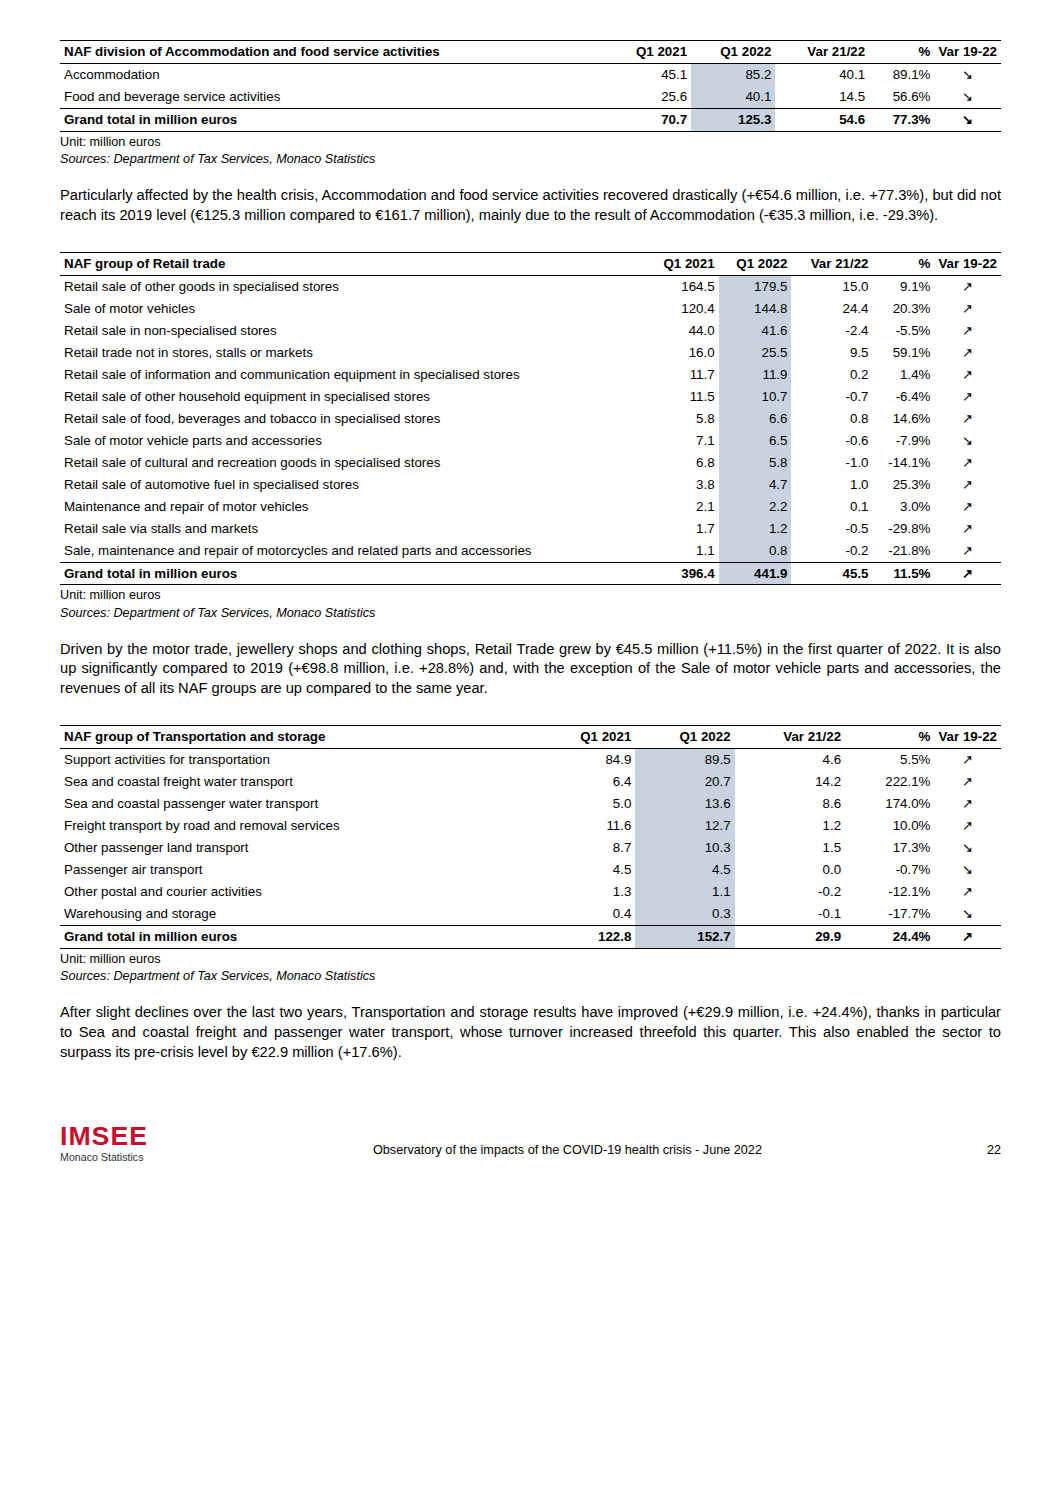| NAF division of Accommodation and food service activities | Q1 2021 | Q1 2022 | Var 21/22 | % | Var 19-22 |
| --- | --- | --- | --- | --- | --- |
| Accommodation | 45.1 | 85.2 | 40.1 | 89.1% | ↘ |
| Food and beverage service activities | 25.6 | 40.1 | 14.5 | 56.6% | ↘ |
| Grand total in million euros | 70.7 | 125.3 | 54.6 | 77.3% | ↘ |
Unit: million euros
Sources: Department of Tax Services, Monaco Statistics
Particularly affected by the health crisis, Accommodation and food service activities recovered drastically (+€54.6 million, i.e. +77.3%), but did not reach its 2019 level (€125.3 million compared to €161.7 million), mainly due to the result of Accommodation (-€35.3 million, i.e. -29.3%).
| NAF group of Retail trade | Q1 2021 | Q1 2022 | Var 21/22 | % | Var 19-22 |
| --- | --- | --- | --- | --- | --- |
| Retail sale of other goods in specialised stores | 164.5 | 179.5 | 15.0 | 9.1% | ↗ |
| Sale of motor vehicles | 120.4 | 144.8 | 24.4 | 20.3% | ↗ |
| Retail sale in non-specialised stores | 44.0 | 41.6 | -2.4 | -5.5% | ↗ |
| Retail trade not in stores, stalls or markets | 16.0 | 25.5 | 9.5 | 59.1% | ↗ |
| Retail sale of information and communication equipment in specialised stores | 11.7 | 11.9 | 0.2 | 1.4% | ↗ |
| Retail sale of other household equipment in specialised stores | 11.5 | 10.7 | -0.7 | -6.4% | ↗ |
| Retail sale of food, beverages and tobacco in specialised stores | 5.8 | 6.6 | 0.8 | 14.6% | ↗ |
| Sale of motor vehicle parts and accessories | 7.1 | 6.5 | -0.6 | -7.9% | ↘ |
| Retail sale of cultural and recreation goods in specialised stores | 6.8 | 5.8 | -1.0 | -14.1% | ↗ |
| Retail sale of automotive fuel in specialised stores | 3.8 | 4.7 | 1.0 | 25.3% | ↗ |
| Maintenance and repair of motor vehicles | 2.1 | 2.2 | 0.1 | 3.0% | ↗ |
| Retail sale via stalls and markets | 1.7 | 1.2 | -0.5 | -29.8% | ↗ |
| Sale, maintenance and repair of motorcycles and related parts and accessories | 1.1 | 0.8 | -0.2 | -21.8% | ↗ |
| Grand total in million euros | 396.4 | 441.9 | 45.5 | 11.5% | ↗ |
Unit: million euros
Sources: Department of Tax Services, Monaco Statistics
Driven by the motor trade, jewellery shops and clothing shops, Retail Trade grew by €45.5 million (+11.5%) in the first quarter of 2022. It is also up significantly compared to 2019 (+€98.8 million, i.e. +28.8%) and, with the exception of the Sale of motor vehicle parts and accessories, the revenues of all its NAF groups are up compared to the same year.
| NAF group of Transportation and storage | Q1 2021 | Q1 2022 | Var 21/22 | % | Var 19-22 |
| --- | --- | --- | --- | --- | --- |
| Support activities for transportation | 84.9 | 89.5 | 4.6 | 5.5% | ↗ |
| Sea and coastal freight water transport | 6.4 | 20.7 | 14.2 | 222.1% | ↗ |
| Sea and coastal passenger water transport | 5.0 | 13.6 | 8.6 | 174.0% | ↗ |
| Freight transport by road and removal services | 11.6 | 12.7 | 1.2 | 10.0% | ↗ |
| Other passenger land transport | 8.7 | 10.3 | 1.5 | 17.3% | ↘ |
| Passenger air transport | 4.5 | 4.5 | 0.0 | -0.7% | ↘ |
| Other postal and courier activities | 1.3 | 1.1 | -0.2 | -12.1% | ↗ |
| Warehousing and storage | 0.4 | 0.3 | -0.1 | -17.7% | ↘ |
| Grand total in million euros | 122.8 | 152.7 | 29.9 | 24.4% | ↗ |
Unit: million euros
Sources: Department of Tax Services, Monaco Statistics
After slight declines over the last two years, Transportation and storage results have improved (+€29.9 million, i.e. +24.4%), thanks in particular to Sea and coastal freight and passenger water transport, whose turnover increased threefold this quarter. This also enabled the sector to surpass its pre-crisis level by €22.9 million (+17.6%).
IMSEE
Monaco Statistics
Observatory of the impacts of the COVID-19 health crisis - June 2022
22